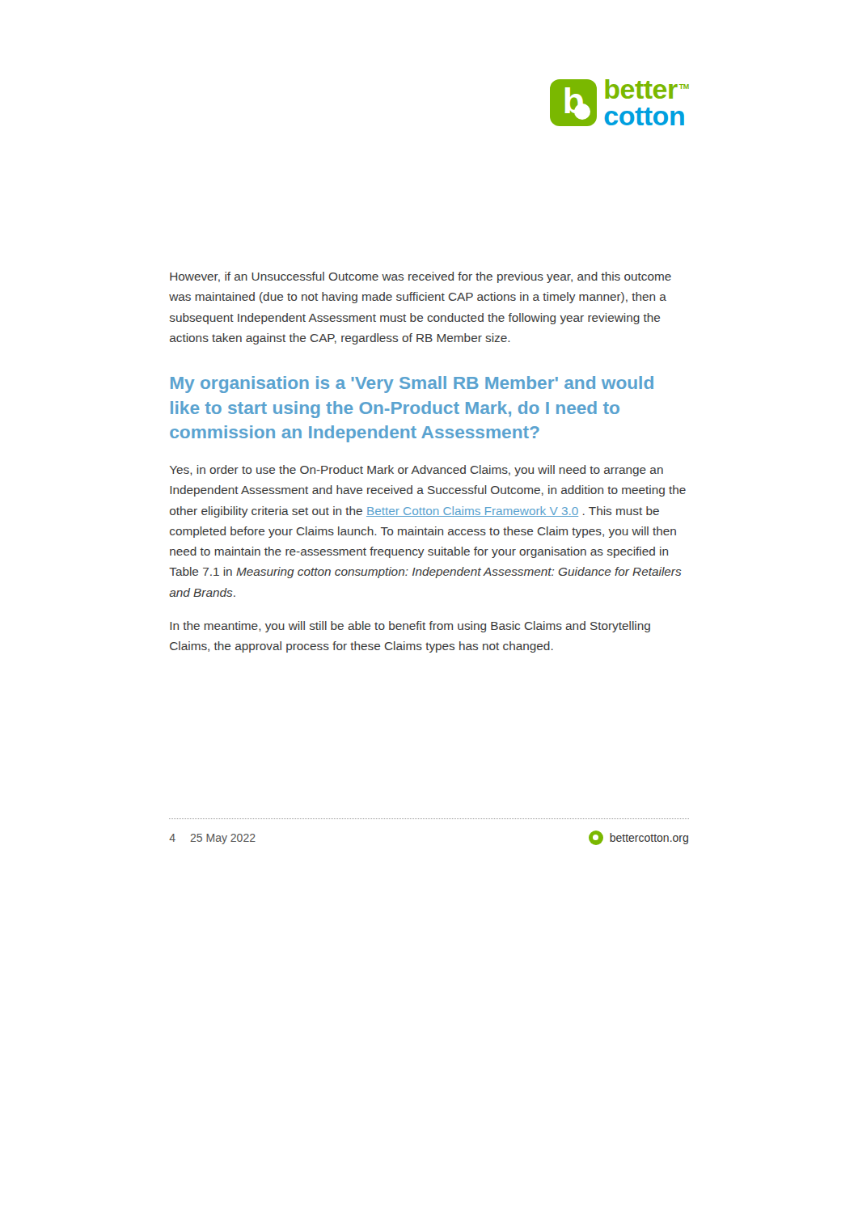betterTM cotton
However, if an Unsuccessful Outcome was received for the previous year, and this outcome was maintained (due to not having made sufficient CAP actions in a timely manner), then a subsequent Independent Assessment must be conducted the following year reviewing the actions taken against the CAP, regardless of RB Member size.
My organisation is a 'Very Small RB Member' and would like to start using the On-Product Mark, do I need to commission an Independent Assessment?
Yes, in order to use the On-Product Mark or Advanced Claims, you will need to arrange an Independent Assessment and have received a Successful Outcome, in addition to meeting the other eligibility criteria set out in the Better Cotton Claims Framework V 3.0 . This must be completed before your Claims launch. To maintain access to these Claim types, you will then need to maintain the re-assessment frequency suitable for your organisation as specified in Table 7.1 in Measuring cotton consumption: Independent Assessment: Guidance for Retailers and Brands.
In the meantime, you will still be able to benefit from using Basic Claims and Storytelling Claims, the approval process for these Claims types has not changed.
4 25 May 2022
bettercotton.org